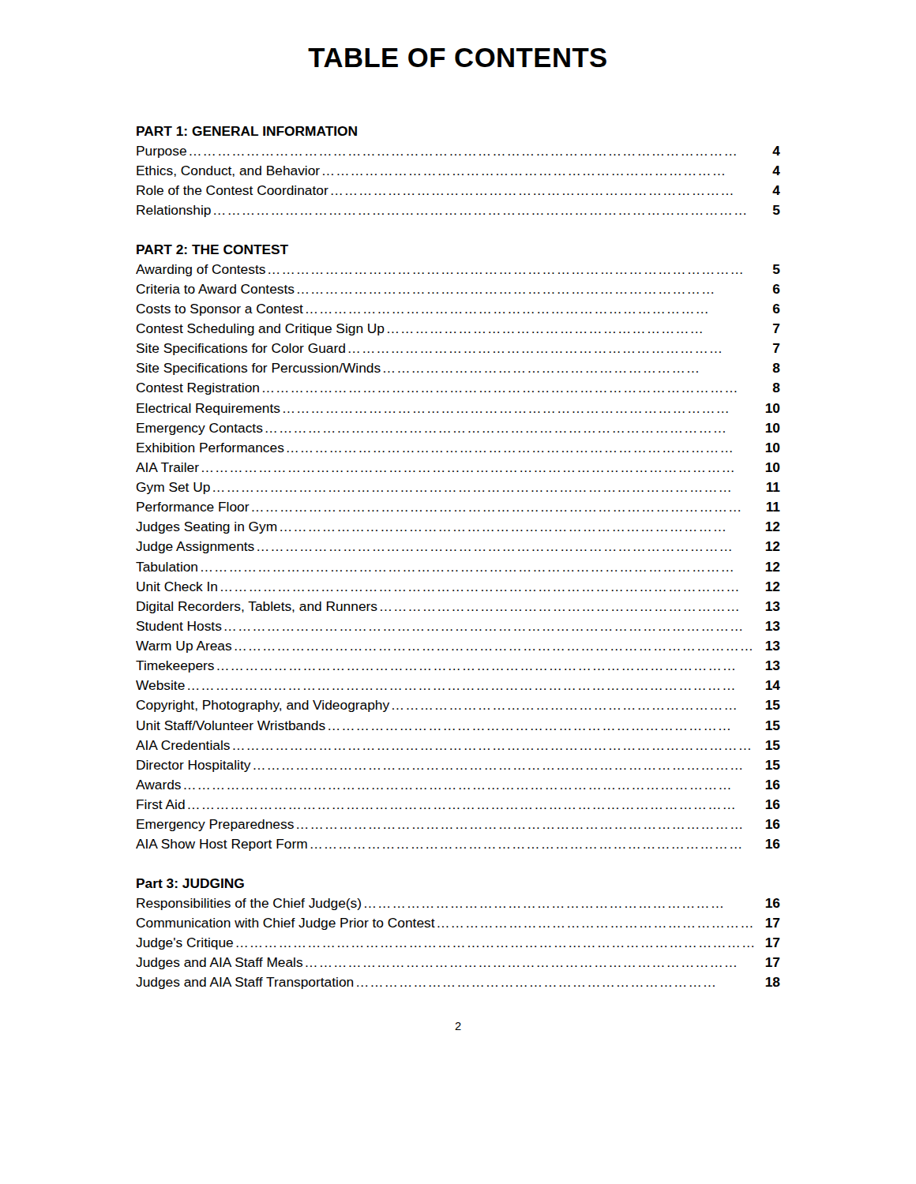TABLE OF CONTENTS
PART 1: GENERAL INFORMATION
Purpose……………………………………………………………………………………………………4
Ethics, Conduct, and Behavior…………………………………………………………………………4
Role of the Contest Coordinator…………………………………………………………………………4
Relationship…………………………………………………………………………………………………5
PART 2: THE CONTEST
Awarding of Contests………………………………………………………………………………………5
Criteria to Award Contests……………………………………………………………………………6
Costs to Sponsor a Contest…………………………………………………………………………6
Contest Scheduling and Critique Sign Up…………………………………………………………7
Site Specifications for Color Guard……………………………………………………………………7
Site Specifications for Percussion/Winds…………………………………………………………8
Contest Registration………………………………………………………………………………………8
Electrical Requirements…………………………………………………………………………………10
Emergency Contacts……………………………………………………………………………………10
Exhibition Performances…………………………………………………………………………………10
AIA Trailer…………………………………………………………………………………………………10
Gym Set Up………………………………………………………………………………………………11
Performance Floor…………………………………………………………………………………………11
Judges Seating in Gym…………………………………………………………………………………12
Judge Assignments………………………………………………………………………………………12
Tabulation…………………………………………………………………………………………………12
Unit Check In………………………………………………………………………………………………12
Digital Recorders, Tablets, and Runners…………………………………………………………………13
Student Hosts………………………………………………………………………………………………13
Warm Up Areas………………………………………………………………………………………………13
Timekeepers………………………………………………………………………………………………13
Website……………………………………………………………………………………………………14
Copyright, Photography, and Videography………………………………………………………………15
Unit Staff/Volunteer Wristbands…………………………………………………………………………15
AIA Credentials………………………………………………………………………………………………15
Director Hospitality…………………………………………………………………………………………15
Awards……………………………………………………………………………………………………16
First Aid……………………………………………………………………………………………………16
Emergency Preparedness…………………………………………………………………………………16
AIA Show Host Report Form………………………………………………………………………………16
Part 3: JUDGING
Responsibilities of the Chief Judge(s)…………………………………………………………………16
Communication with Chief Judge Prior to Contest…………………………………………………………17
Judge's Critique………………………………………………………………………………………………17
Judges and AIA Staff Meals………………………………………………………………………………17
Judges and AIA Staff Transportation…………………………………………………………………18
2